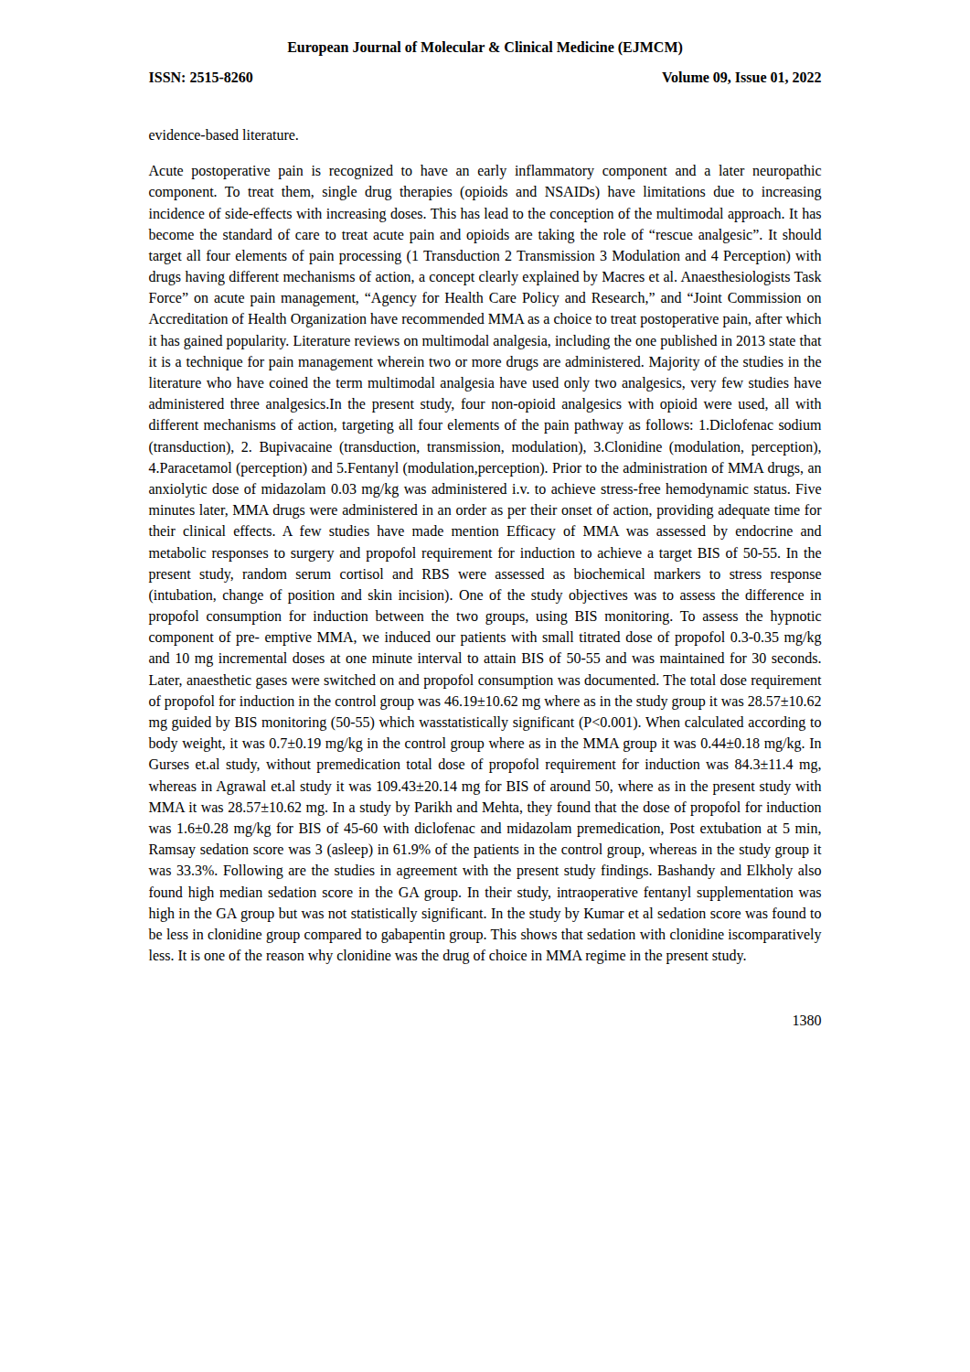European Journal of Molecular & Clinical Medicine (EJMCM)
ISSN: 2515-8260 Volume 09, Issue 01, 2022
evidence-based literature.
Acute postoperative pain is recognized to have an early inflammatory component and a later neuropathic component. To treat them, single drug therapies (opioids and NSAIDs) have limitations due to increasing incidence of side-effects with increasing doses. This has lead to the conception of the multimodal approach. It has become the standard of care to treat acute pain and opioids are taking the role of “rescue analgesic”. It should target all four elements of pain processing (1 Transduction 2 Transmission 3 Modulation and 4 Perception) with drugs having different mechanisms of action, a concept clearly explained by Macres et al. Anaesthesiologists Task Force” on acute pain management, “Agency for Health Care Policy and Research,” and “Joint Commission on Accreditation of Health Organization have recommended MMA as a choice to treat postoperative pain, after which it has gained popularity. Literature reviews on multimodal analgesia, including the one published in 2013 state that it is a technique for pain management wherein two or more drugs are administered. Majority of the studies in the literature who have coined the term multimodal analgesia have used only two analgesics, very few studies have administered three analgesics.In the present study, four non-opioid analgesics with opioid were used, all with different mechanisms of action, targeting all four elements of the pain pathway as follows: 1.Diclofenac sodium (transduction), 2. Bupivacaine (transduction, transmission, modulation), 3.Clonidine (modulation, perception), 4.Paracetamol (perception) and 5.Fentanyl (modulation,perception). Prior to the administration of MMA drugs, an anxiolytic dose of midazolam 0.03 mg/kg was administered i.v. to achieve stress-free hemodynamic status. Five minutes later, MMA drugs were administered in an order as per their onset of action, providing adequate time for their clinical effects. A few studies have made mention Efficacy of MMA was assessed by endocrine and metabolic responses to surgery and propofol requirement for induction to achieve a target BIS of 50-55. In the present study, random serum cortisol and RBS were assessed as biochemical markers to stress response (intubation, change of position and skin incision). One of the study objectives was to assess the difference in propofol consumption for induction between the two groups, using BIS monitoring. To assess the hypnotic component of pre- emptive MMA, we induced our patients with small titrated dose of propofol 0.3-0.35 mg/kg and 10 mg incremental doses at one minute interval to attain BIS of 50-55 and was maintained for 30 seconds. Later, anaesthetic gases were switched on and propofol consumption was documented. The total dose requirement of propofol for induction in the control group was 46.19±10.62 mg where as in the study group it was 28.57±10.62 mg guided by BIS monitoring (50-55) which wasstatistically significant (P<0.001). When calculated according to body weight, it was 0.7±0.19 mg/kg in the control group where as in the MMA group it was 0.44±0.18 mg/kg. In Gurses et.al study, without premedication total dose of propofol requirement for induction was 84.3±11.4 mg, whereas in Agrawal et.al study it was 109.43±20.14 mg for BIS of around 50, where as in the present study with MMA it was 28.57±10.62 mg. In a study by Parikh and Mehta, they found that the dose of propofol for induction was 1.6±0.28 mg/kg for BIS of 45-60 with diclofenac and midazolam premedication, Post extubation at 5 min, Ramsay sedation score was 3 (asleep) in 61.9% of the patients in the control group, whereas in the study group it was 33.3%. Following are the studies in agreement with the present study findings. Bashandy and Elkholy also found high median sedation score in the GA group. In their study, intraoperative fentanyl supplementation was high in the GA group but was not statistically significant. In the study by Kumar et al sedation score was found to be less in clonidine group compared to gabapentin group. This shows that sedation with clonidine iscomparatively less. It is one of the reason why clonidine was the drug of choice in MMA regime in the present study.
1380